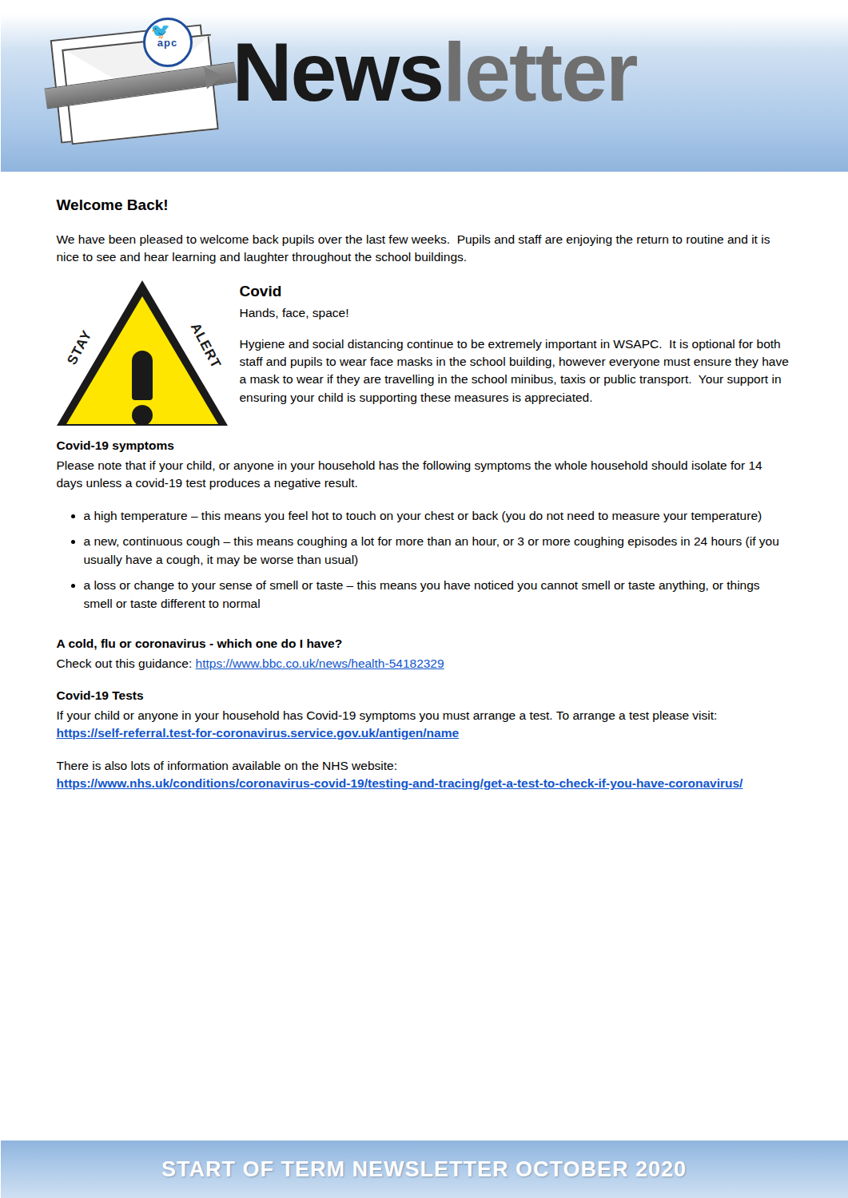apc
🐦
News letter
Welcome Back!
We have been pleased to welcome back pupils over the last few weeks. Pupils and staff are enjoying the return to routine and it is nice to see and hear learning and laughter throughout the school buildings.
STAY
ALERT
Covid
Hands, face, space!
Hygiene and social distancing continue to be extremely important in WSAPC. It is optional for both staff and pupils to wear face masks in the school building, however everyone must ensure they have a mask to wear if they are travelling in the school minibus, taxis or public transport. Your support in ensuring your child is supporting these measures is appreciated.
Covid-19 symptoms
Please note that if your child, or anyone in your household has the following symptoms the whole household should isolate for 14 days unless a covid-19 test produces a negative result.
a high temperature – this means you feel hot to touch on your chest or back (you do not need to measure your temperature)
a new, continuous cough – this means coughing a lot for more than an hour, or 3 or more coughing episodes in 24 hours (if you usually have a cough, it may be worse than usual)
a loss or change to your sense of smell or taste – this means you have noticed you cannot smell or taste anything, or things smell or taste different to normal
A cold, flu or coronavirus - which one do I have?
Check out this guidance: https://www.bbc.co.uk/news/health-54182329
Covid-19 Tests
If your child or anyone in your household has Covid-19 symptoms you must arrange a test. To arrange a test please visit:
https://self-referral.test-for-coronavirus.service.gov.uk/antigen/name
There is also lots of information available on the NHS website:
https://www.nhs.uk/conditions/coronavirus-covid-19/testing-and-tracing/get-a-test-to-check-if-you-have-coronavirus/
START OF TERM NEWSLETTER OCTOBER 2020